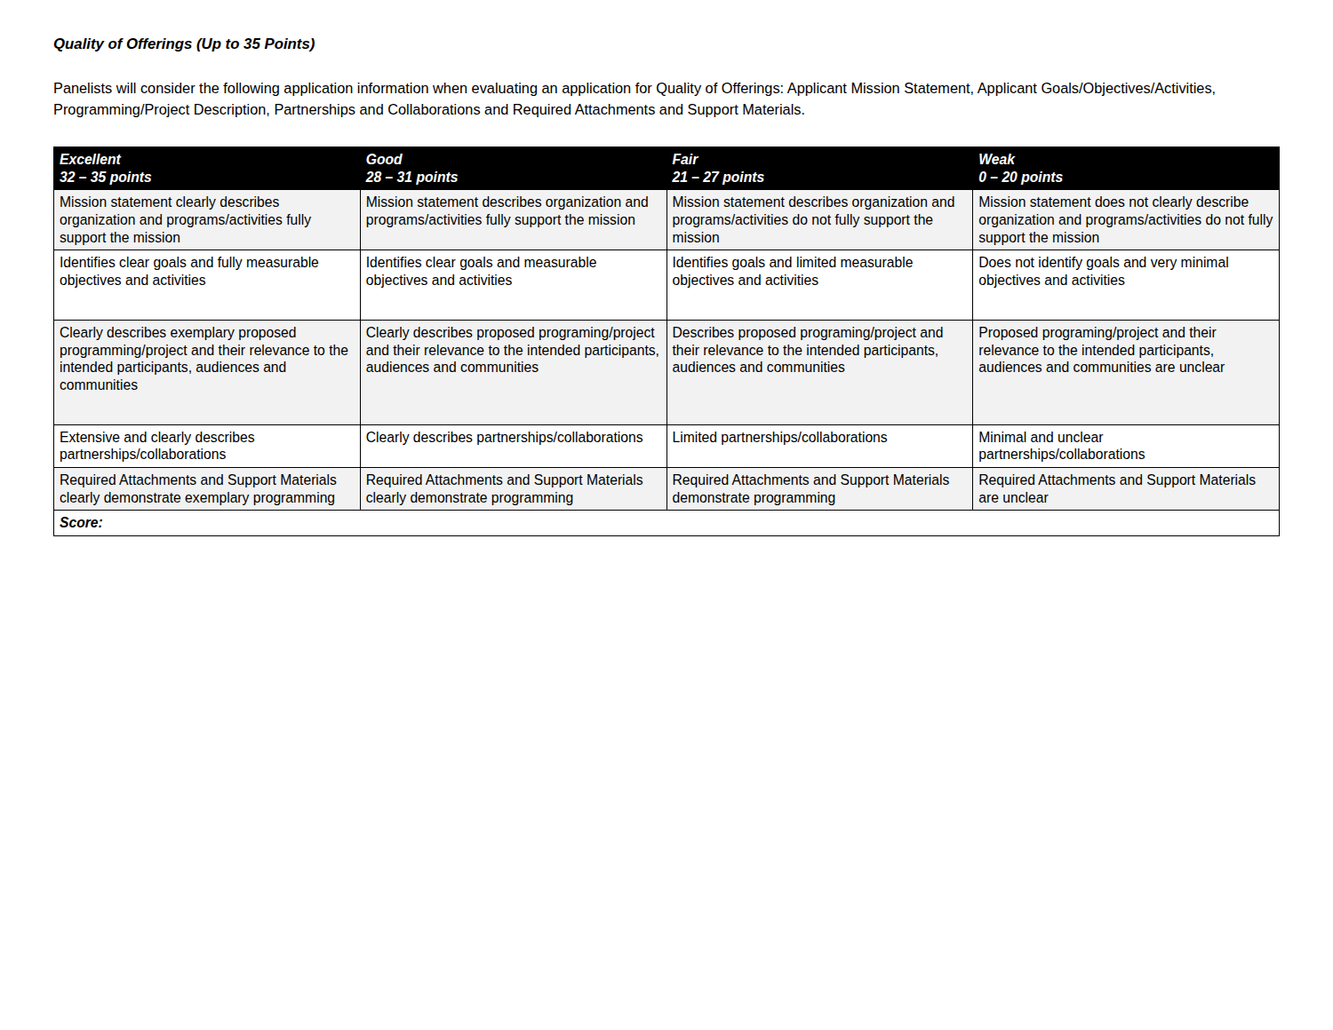Quality of Offerings (Up to 35 Points)
Panelists will consider the following application information when evaluating an application for Quality of Offerings: Applicant Mission Statement, Applicant Goals/Objectives/Activities, Programming/Project Description, Partnerships and Collaborations and Required Attachments and Support Materials.
| Excellent 32 – 35 points | Good 28 – 31 points | Fair 21 – 27 points | Weak 0 – 20 points |
| --- | --- | --- | --- |
| Mission statement clearly describes organization and programs/activities fully support the mission | Mission statement describes organization and programs/activities fully support the mission | Mission statement describes organization and programs/activities do not fully support the mission | Mission statement does not clearly describe organization and programs/activities do not fully support the mission |
| Identifies clear goals and fully measurable objectives and activities | Identifies clear goals and measurable objectives and activities | Identifies goals and limited measurable objectives and activities | Does not identify goals and very minimal objectives and activities |
| Clearly describes exemplary proposed programming/project and their relevance to the intended participants, audiences and communities | Clearly describes proposed programing/project and their relevance to the intended participants, audiences and communities | Describes proposed programing/project and their relevance to the intended participants, audiences and communities | Proposed programing/project and their relevance to the intended participants, audiences and communities are unclear |
| Extensive and clearly describes partnerships/collaborations | Clearly describes partnerships/collaborations | Limited partnerships/collaborations | Minimal and unclear partnerships/collaborations |
| Required Attachments and Support Materials clearly demonstrate exemplary programming | Required Attachments and Support Materials clearly demonstrate programming | Required Attachments and Support Materials demonstrate programming | Required Attachments and Support Materials are unclear |
| Score: |